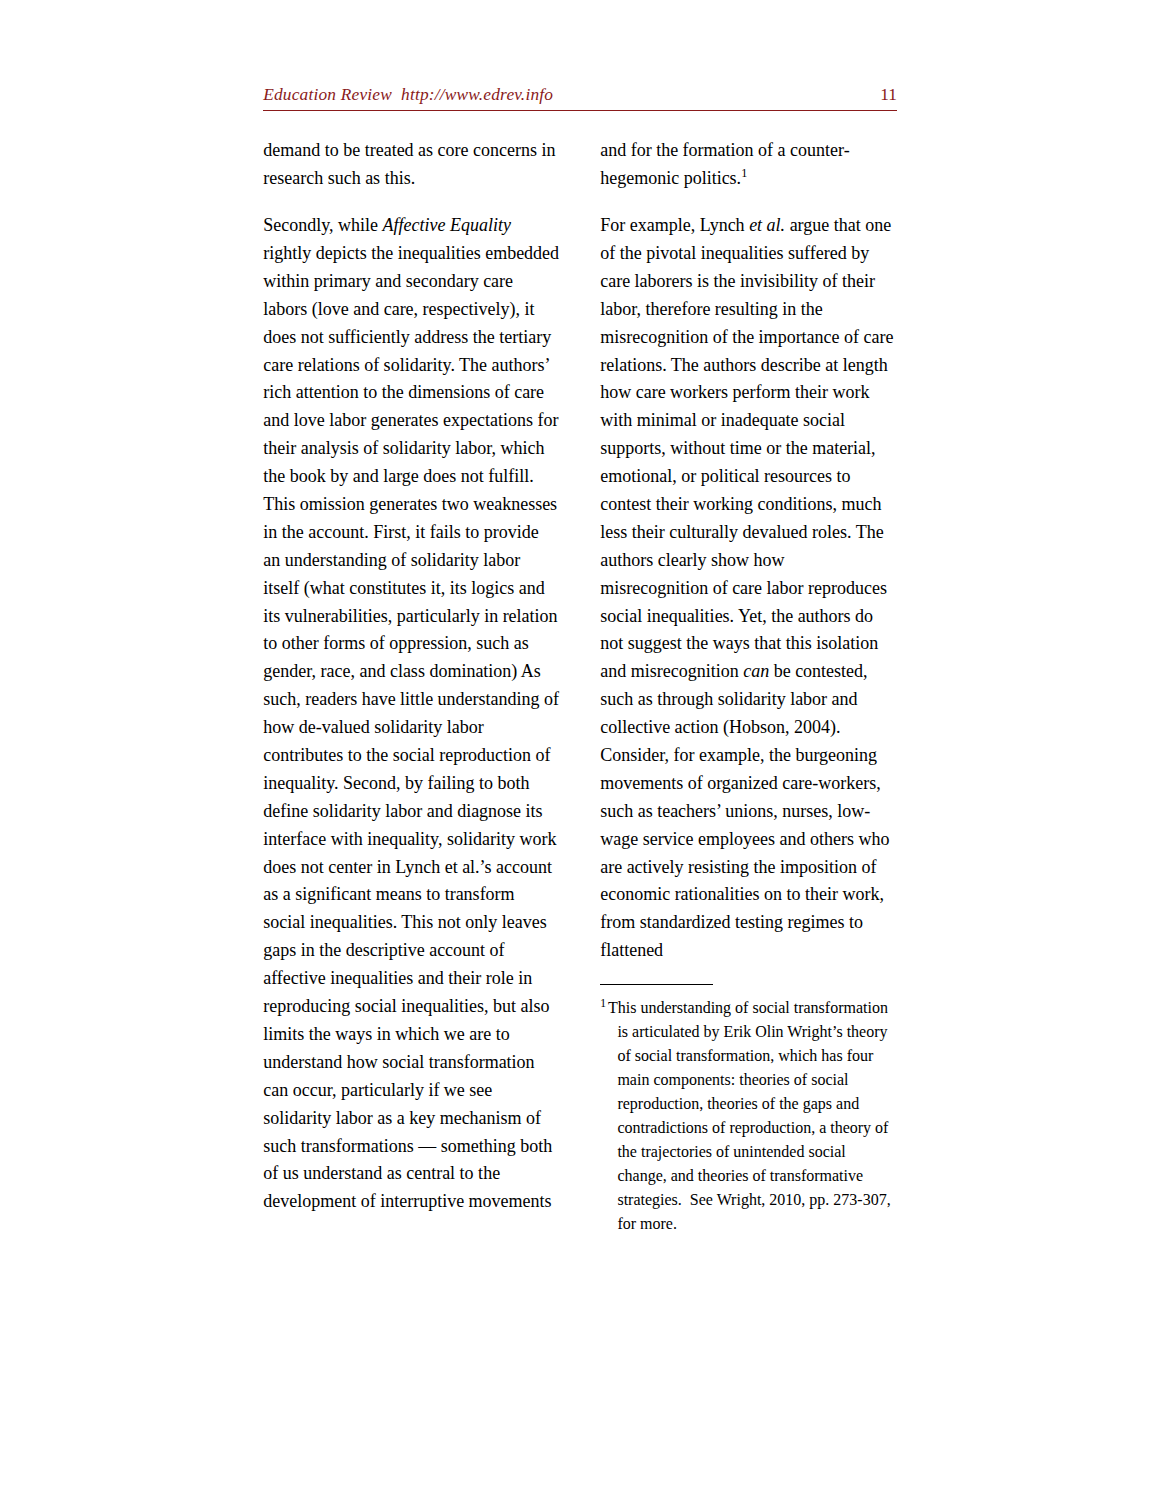Education Review http://www.edrev.info
11
demand to be treated as core concerns in research such as this.
Secondly, while Affective Equality rightly depicts the inequalities embedded within primary and secondary care labors (love and care, respectively), it does not sufficiently address the tertiary care relations of solidarity. The authors’ rich attention to the dimensions of care and love labor generates expectations for their analysis of solidarity labor, which the book by and large does not fulfill. This omission generates two weaknesses in the account. First, it fails to provide an understanding of solidarity labor itself (what constitutes it, its logics and its vulnerabilities, particularly in relation to other forms of oppression, such as gender, race, and class domination) As such, readers have little understanding of how de-valued solidarity labor contributes to the social reproduction of inequality. Second, by failing to both define solidarity labor and diagnose its interface with inequality, solidarity work does not center in Lynch et al.’s account as a significant means to transform social inequalities. This not only leaves gaps in the descriptive account of affective inequalities and their role in reproducing social inequalities, but also limits the ways in which we are to understand how social transformation can occur, particularly if we see solidarity labor as a key mechanism of such transformations — something both of us understand as central to the development of interruptive movements and for the formation of a counter-hegemonic politics.1
For example, Lynch et al. argue that one of the pivotal inequalities suffered by care laborers is the invisibility of their labor, therefore resulting in the misrecognition of the importance of care relations. The authors describe at length how care workers perform their work with minimal or inadequate social supports, without time or the material, emotional, or political resources to contest their working conditions, much less their culturally devalued roles. The authors clearly show how misrecognition of care labor reproduces social inequalities. Yet, the authors do not suggest the ways that this isolation and misrecognition can be contested, such as through solidarity labor and collective action (Hobson, 2004). Consider, for example, the burgeoning movements of organized care-workers, such as teachers’ unions, nurses, low-wage service employees and others who are actively resisting the imposition of economic rationalities on to their work, from standardized testing regimes to flattened
1 This understanding of social transformation is articulated by Erik Olin Wright’s theory of social transformation, which has four main components: theories of social reproduction, theories of the gaps and contradictions of reproduction, a theory of the trajectories of unintended social change, and theories of transformative strategies. See Wright, 2010, pp. 273-307, for more.